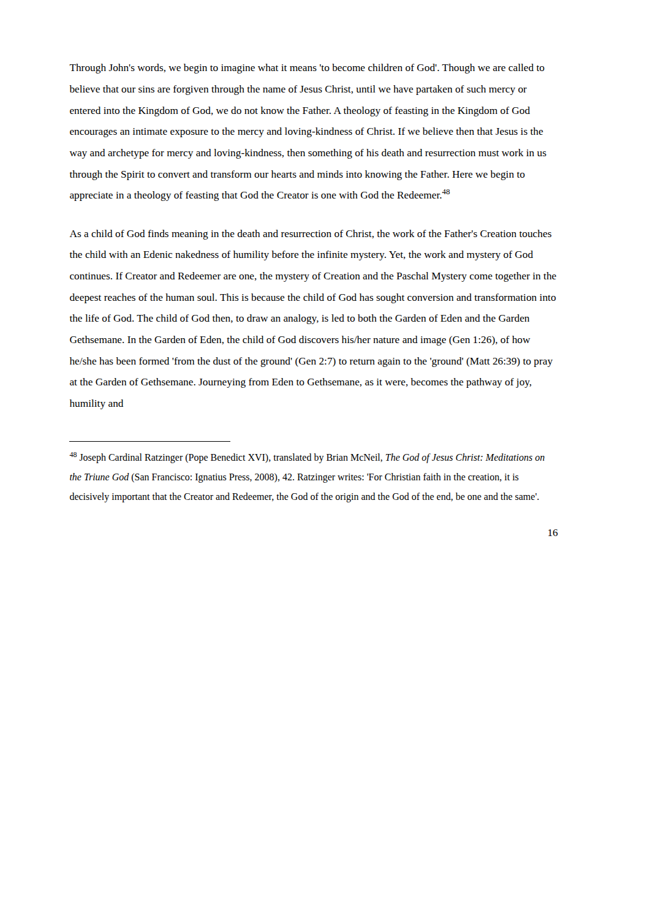Through John's words, we begin to imagine what it means 'to become children of God'. Though we are called to believe that our sins are forgiven through the name of Jesus Christ, until we have partaken of such mercy or entered into the Kingdom of God, we do not know the Father. A theology of feasting in the Kingdom of God encourages an intimate exposure to the mercy and loving-kindness of Christ. If we believe then that Jesus is the way and archetype for mercy and loving-kindness, then something of his death and resurrection must work in us through the Spirit to convert and transform our hearts and minds into knowing the Father. Here we begin to appreciate in a theology of feasting that God the Creator is one with God the Redeemer.48
As a child of God finds meaning in the death and resurrection of Christ, the work of the Father's Creation touches the child with an Edenic nakedness of humility before the infinite mystery. Yet, the work and mystery of God continues. If Creator and Redeemer are one, the mystery of Creation and the Paschal Mystery come together in the deepest reaches of the human soul. This is because the child of God has sought conversion and transformation into the life of God. The child of God then, to draw an analogy, is led to both the Garden of Eden and the Garden Gethsemane. In the Garden of Eden, the child of God discovers his/her nature and image (Gen 1:26), of how he/she has been formed 'from the dust of the ground' (Gen 2:7) to return again to the 'ground' (Matt 26:39) to pray at the Garden of Gethsemane. Journeying from Eden to Gethsemane, as it were, becomes the pathway of joy, humility and
48 Joseph Cardinal Ratzinger (Pope Benedict XVI), translated by Brian McNeil, The God of Jesus Christ: Meditations on the Triune God (San Francisco: Ignatius Press, 2008), 42. Ratzinger writes: 'For Christian faith in the creation, it is decisively important that the Creator and Redeemer, the God of the origin and the God of the end, be one and the same'.
16